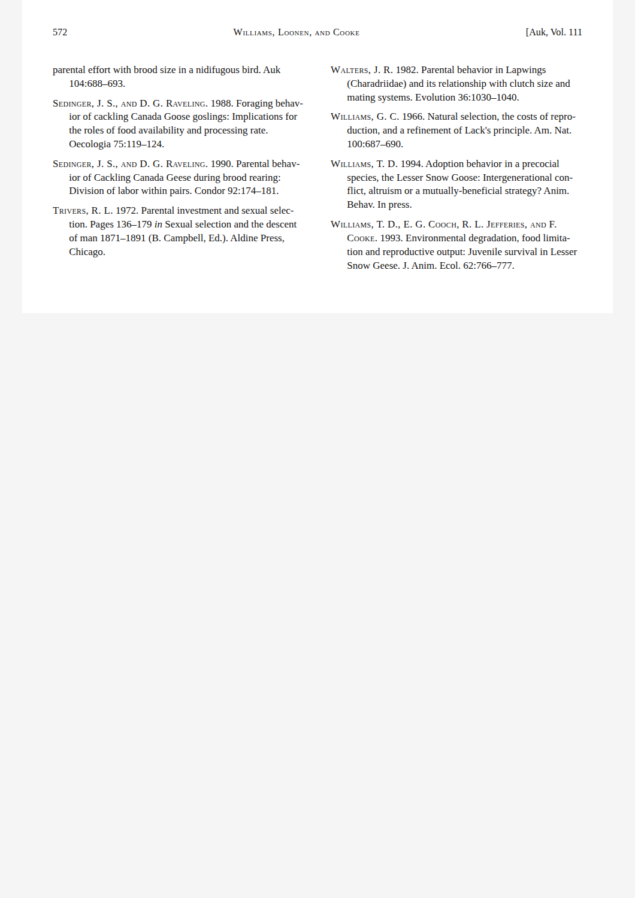572 Williams, Loonen, and Cooke [Auk, Vol. 111
parental effort with brood size in a nidifugous bird. Auk 104:688–693.
Sedinger, J. S., and D. G. Raveling. 1988. Foraging behavior of cackling Canada Goose goslings: Implications for the roles of food availability and processing rate. Oecologia 75:119–124.
Sedinger, J. S., and D. G. Raveling. 1990. Parental behavior of Cackling Canada Geese during brood rearing: Division of labor within pairs. Condor 92:174–181.
Trivers, R. L. 1972. Parental investment and sexual selection. Pages 136–179 in Sexual selection and the descent of man 1871–1891 (B. Campbell, Ed.). Aldine Press, Chicago.
Walters, J. R. 1982. Parental behavior in Lapwings (Charadriidae) and its relationship with clutch size and mating systems. Evolution 36:1030–1040.
Williams, G. C. 1966. Natural selection, the costs of reproduction, and a refinement of Lack's principle. Am. Nat. 100:687–690.
Williams, T. D. 1994. Adoption behavior in a precocial species, the Lesser Snow Goose: Intergenerational conflict, altruism or a mutually-beneficial strategy? Anim. Behav. In press.
Williams, T. D., E. G. Cooch, R. L. Jefferies, and F. Cooke. 1993. Environmental degradation, food limitation and reproductive output: Juvenile survival in Lesser Snow Geese. J. Anim. Ecol. 62:766–777.